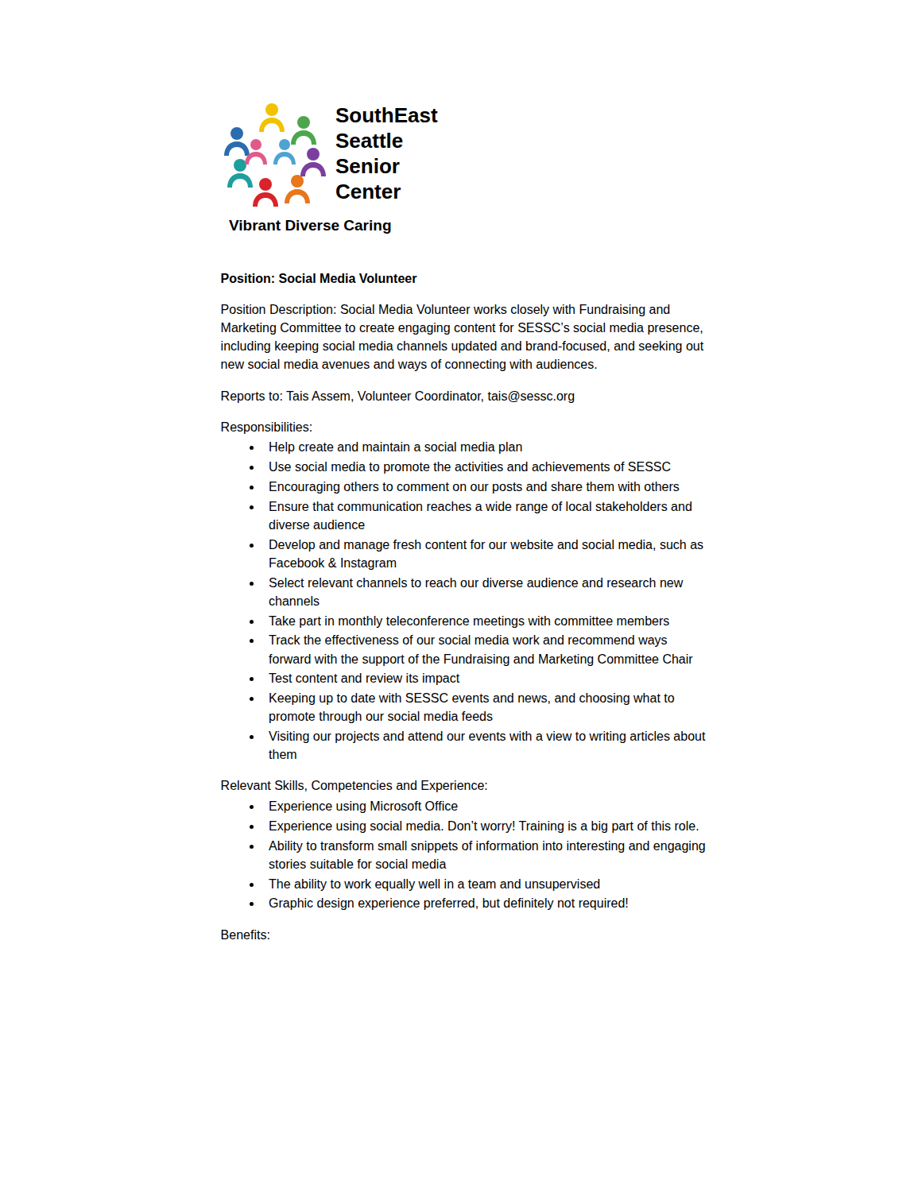SouthEast Seattle Senior Center Vibrant Diverse Caring
Position: Social Media Volunteer
Position Description: Social Media Volunteer works closely with Fundraising and Marketing Committee to create engaging content for SESSC’s social media presence, including keeping social media channels updated and brand-focused, and seeking out new social media avenues and ways of connecting with audiences.
Reports to: Tais Assem, Volunteer Coordinator, tais@sessc.org
Responsibilities:
Help create and maintain a social media plan
Use social media to promote the activities and achievements of SESSC
Encouraging others to comment on our posts and share them with others
Ensure that communication reaches a wide range of local stakeholders and diverse audience
Develop and manage fresh content for our website and social media, such as Facebook & Instagram
Select relevant channels to reach our diverse audience and research new channels
Take part in monthly teleconference meetings with committee members
Track the effectiveness of our social media work and recommend ways forward with the support of the Fundraising and Marketing Committee Chair
Test content and review its impact
Keeping up to date with SESSC events and news, and choosing what to promote through our social media feeds
Visiting our projects and attend our events with a view to writing articles about them
Relevant Skills, Competencies and Experience:
Experience using Microsoft Office
Experience using social media. Don’t worry! Training is a big part of this role.
Ability to transform small snippets of information into interesting and engaging stories suitable for social media
The ability to work equally well in a team and unsupervised
Graphic design experience preferred, but definitely not required!
Benefits: